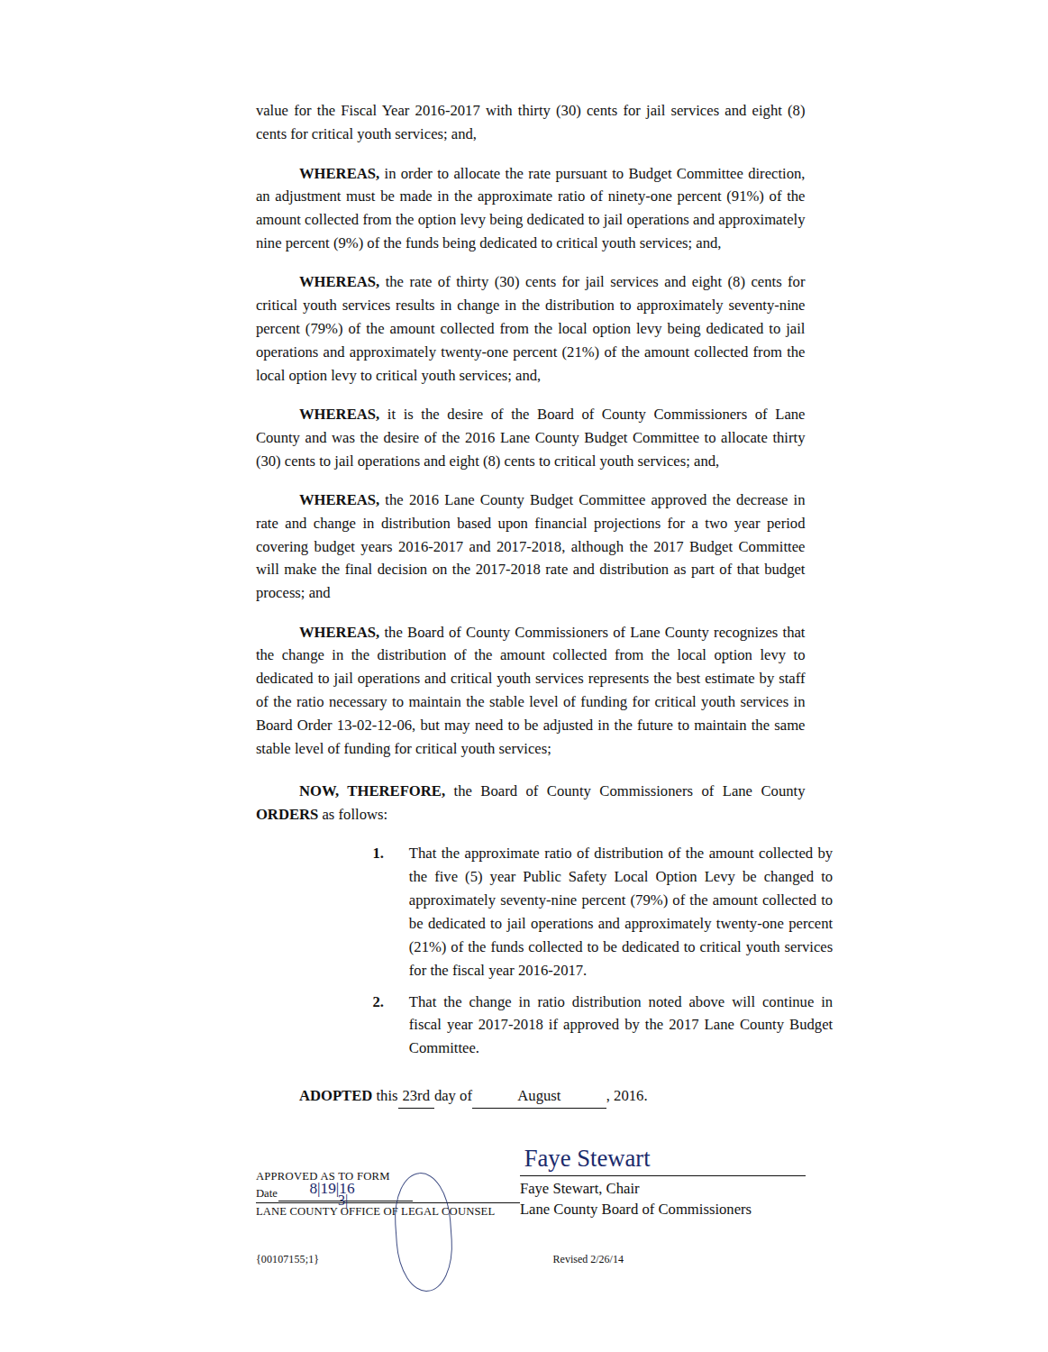value for the Fiscal Year 2016-2017 with thirty (30) cents for jail services and eight (8) cents for critical youth services; and,
WHEREAS, in order to allocate the rate pursuant to Budget Committee direction, an adjustment must be made in the approximate ratio of ninety-one percent (91%) of the amount collected from the option levy being dedicated to jail operations and approximately nine percent (9%) of the funds being dedicated to critical youth services; and,
WHEREAS, the rate of thirty (30) cents for jail services and eight (8) cents for critical youth services results in change in the distribution to approximately seventy-nine percent (79%) of the amount collected from the local option levy being dedicated to jail operations and approximately twenty-one percent (21%) of the amount collected from the local option levy to critical youth services; and,
WHEREAS, it is the desire of the Board of County Commissioners of Lane County and was the desire of the 2016 Lane County Budget Committee to allocate thirty (30) cents to jail operations and eight (8) cents to critical youth services; and,
WHEREAS, the 2016 Lane County Budget Committee approved the decrease in rate and change in distribution based upon financial projections for a two year period covering budget years 2016-2017 and 2017-2018, although the 2017 Budget Committee will make the final decision on the 2017-2018 rate and distribution as part of that budget process; and
WHEREAS, the Board of County Commissioners of Lane County recognizes that the change in the distribution of the amount collected from the local option levy to dedicated to jail operations and critical youth services represents the best estimate by staff of the ratio necessary to maintain the stable level of funding for critical youth services in Board Order 13-02-12-06, but may need to be adjusted in the future to maintain the same stable level of funding for critical youth services;
NOW, THEREFORE, the Board of County Commissioners of Lane County ORDERS as follows:
That the approximate ratio of distribution of the amount collected by the five (5) year Public Safety Local Option Levy be changed to approximately seventy-nine percent (79%) of the amount collected to be dedicated to jail operations and approximately twenty-one percent (21%) of the funds collected to be dedicated to critical youth services for the fiscal year 2016-2017.
That the change in ratio distribution noted above will continue in fiscal year 2017-2018 if approved by the 2017 Lane County Budget Committee.
ADOPTED this23rdday ofAugust, 2016.
APPROVED AS TO FORM
Date
LANE COUNTY OFFICE OF LEGAL COUNSEL
8|19|16 3|
Faye Stewart
Faye Stewart, Chair
Lane County Board of Commissioners
{00107155;1}
Revised 2/26/14